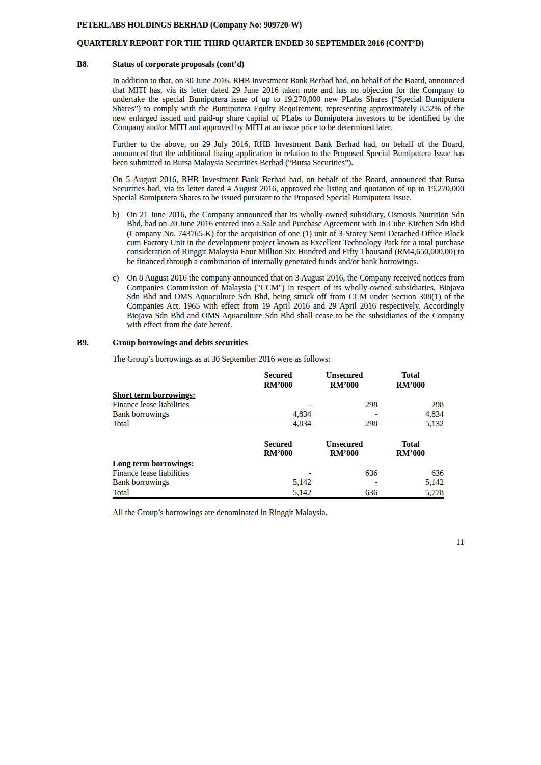PETERLABS HOLDINGS BERHAD (Company No: 909720-W)
QUARTERLY REPORT FOR THE THIRD QUARTER ENDED 30 SEPTEMBER 2016 (CONT’D)
B8. Status of corporate proposals (cont’d)
In addition to that, on 30 June 2016, RHB Investment Bank Berhad had, on behalf of the Board, announced that MITI has, via its letter dated 29 June 2016 taken note and has no objection for the Company to undertake the special Bumiputera issue of up to 19,270,000 new PLabs Shares (“Special Bumiputera Shares”) to comply with the Bumiputera Equity Requirement, representing approximately 8.52% of the new enlarged issued and paid-up share capital of PLabs to Bumiputera investors to be identified by the Company and/or MITI and approved by MITI at an issue price to be determined later.
Further to the above, on 29 July 2016, RHB Investment Bank Berhad had, on behalf of the Board, announced that the additional listing application in relation to the Proposed Special Bumiputera Issue has been submitted to Bursa Malaysia Securities Berhad (“Bursa Securities”).
On 5 August 2016, RHB Investment Bank Berhad had, on behalf of the Board, announced that Bursa Securities had, via its letter dated 4 August 2016, approved the listing and quotation of up to 19,270,000 Special Bumiputera Shares to be issued pursuant to the Proposed Special Bumiputera Issue.
b) On 21 June 2016, the Company announced that its wholly-owned subsidiary, Osmosis Nutrition Sdn Bhd, had on 20 June 2016 entered into a Sale and Purchase Agreement with In-Cube Kitchen Sdn Bhd (Company No. 743765-K) for the acquisition of one (1) unit of 3-Storey Semi Detached Office Block cum Factory Unit in the development project known as Excellent Technology Park for a total purchase consideration of Ringgit Malaysia Four Million Six Hundred and Fifty Thousand (RM4,650,000.00) to be financed through a combination of internally generated funds and/or bank borrowings.
c) On 8 August 2016 the company announced that on 3 August 2016, the Company received notices from Companies Commission of Malaysia ("CCM") in respect of its wholly-owned subsidiaries, Biojava Sdn Bhd and OMS Aquaculture Sdn Bhd, being struck off from CCM under Section 308(1) of the Companies Act, 1965 with effect from 19 April 2016 and 29 April 2016 respectively. Accordingly Biojava Sdn Bhd and OMS Aquaculture Sdn Bhd shall cease to be the subsidiaries of the Company with effect from the date hereof.
B9. Group borrowings and debts securities
The Group’s borrowings as at 30 September 2016 were as follows:
| | Secured RM’000 | Unsecured RM’000 | Total RM’000 |
| Short term borrowings: | | | |
| Finance lease liabilities | - | 298 | 298 |
| Bank borrowings | 4,834 | - | 4,834 |
| Total | 4,834 | 298 | 5,132 |
| | Secured RM’000 | Unsecured RM’000 | Total RM’000 |
| Long term borrowings: | | | |
| Finance lease liabilities | - | 636 | 636 |
| Bank borrowings | 5,142 | - | 5,142 |
| Total | 5,142 | 636 | 5,778 |
All the Group’s borrowings are denominated in Ringgit Malaysia.
11